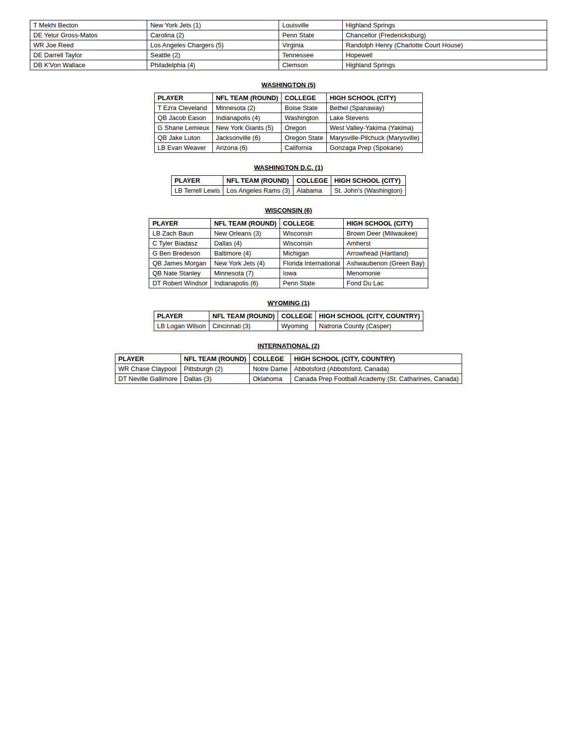| T Mekhi Becton | New York Jets (1) | Louisville | Highland Springs |
| DE Yetur Gross-Matos | Carolina (2) | Penn State | Chancellor (Fredericksburg) |
| WR Joe Reed | Los Angeles Chargers (5) | Virginia | Randolph Henry (Charlotte Court House) |
| DE Darrell Taylor | Seattle (2) | Tennessee | Hopewell |
| DB K'Von Wallace | Philadelphia (4) | Clemson | Highland Springs |
WASHINGTON (5)
| PLAYER | NFL TEAM (ROUND) | COLLEGE | HIGH SCHOOL (CITY) |
| --- | --- | --- | --- |
| T Ezra Cleveland | Minnesota (2) | Boise State | Bethel (Spanaway) |
| QB Jacob Eason | Indianapolis (4) | Washington | Lake Stevens |
| G Shane Lemieux | New York Giants (5) | Oregon | West Valley-Yakima (Yakima) |
| QB Jake Luton | Jacksonville (6) | Oregon State | Marysville-Pilchuck (Marysville) |
| LB Evan Weaver | Arizona (6) | California | Gonzaga Prep (Spokane) |
WASHINGTON D.C. (1)
| PLAYER | NFL TEAM (ROUND) | COLLEGE | HIGH SCHOOL (CITY) |
| --- | --- | --- | --- |
| LB Terrell Lewis | Los Angeles Rams (3) | Alabama | St. John's (Washington) |
WISCONSIN (6)
| PLAYER | NFL TEAM (ROUND) | COLLEGE | HIGH SCHOOL (CITY) |
| --- | --- | --- | --- |
| LB Zach Baun | New Orleans (3) | Wisconsin | Brown Deer (Milwaukee) |
| C Tyler Biadasz | Dallas (4) | Wisconsin | Amherst |
| G Ben Bredeson | Baltimore (4) | Michigan | Arrowhead (Hartland) |
| QB James Morgan | New York Jets (4) | Florida International | Ashwaubenon (Green Bay) |
| QB Nate Stanley | Minnesota (7) | Iowa | Menomonie |
| DT Robert Windsor | Indianapolis (6) | Penn State | Fond Du Lac |
WYOMING (1)
| PLAYER | NFL TEAM (ROUND) | COLLEGE | HIGH SCHOOL (CITY, COUNTRY) |
| --- | --- | --- | --- |
| LB Logan Wilson | Cincinnati (3) | Wyoming | Natrona County (Casper) |
INTERNATIONAL (2)
| PLAYER | NFL TEAM (ROUND) | COLLEGE | HIGH SCHOOL (CITY, COUNTRY) |
| --- | --- | --- | --- |
| WR Chase Claypool | Pittsburgh (2) | Notre Dame | Abbotsford (Abbotsford, Canada) |
| DT Neville Gallimore | Dallas (3) | Oklahoma | Canada Prep Football Academy (St. Catharines, Canada) |